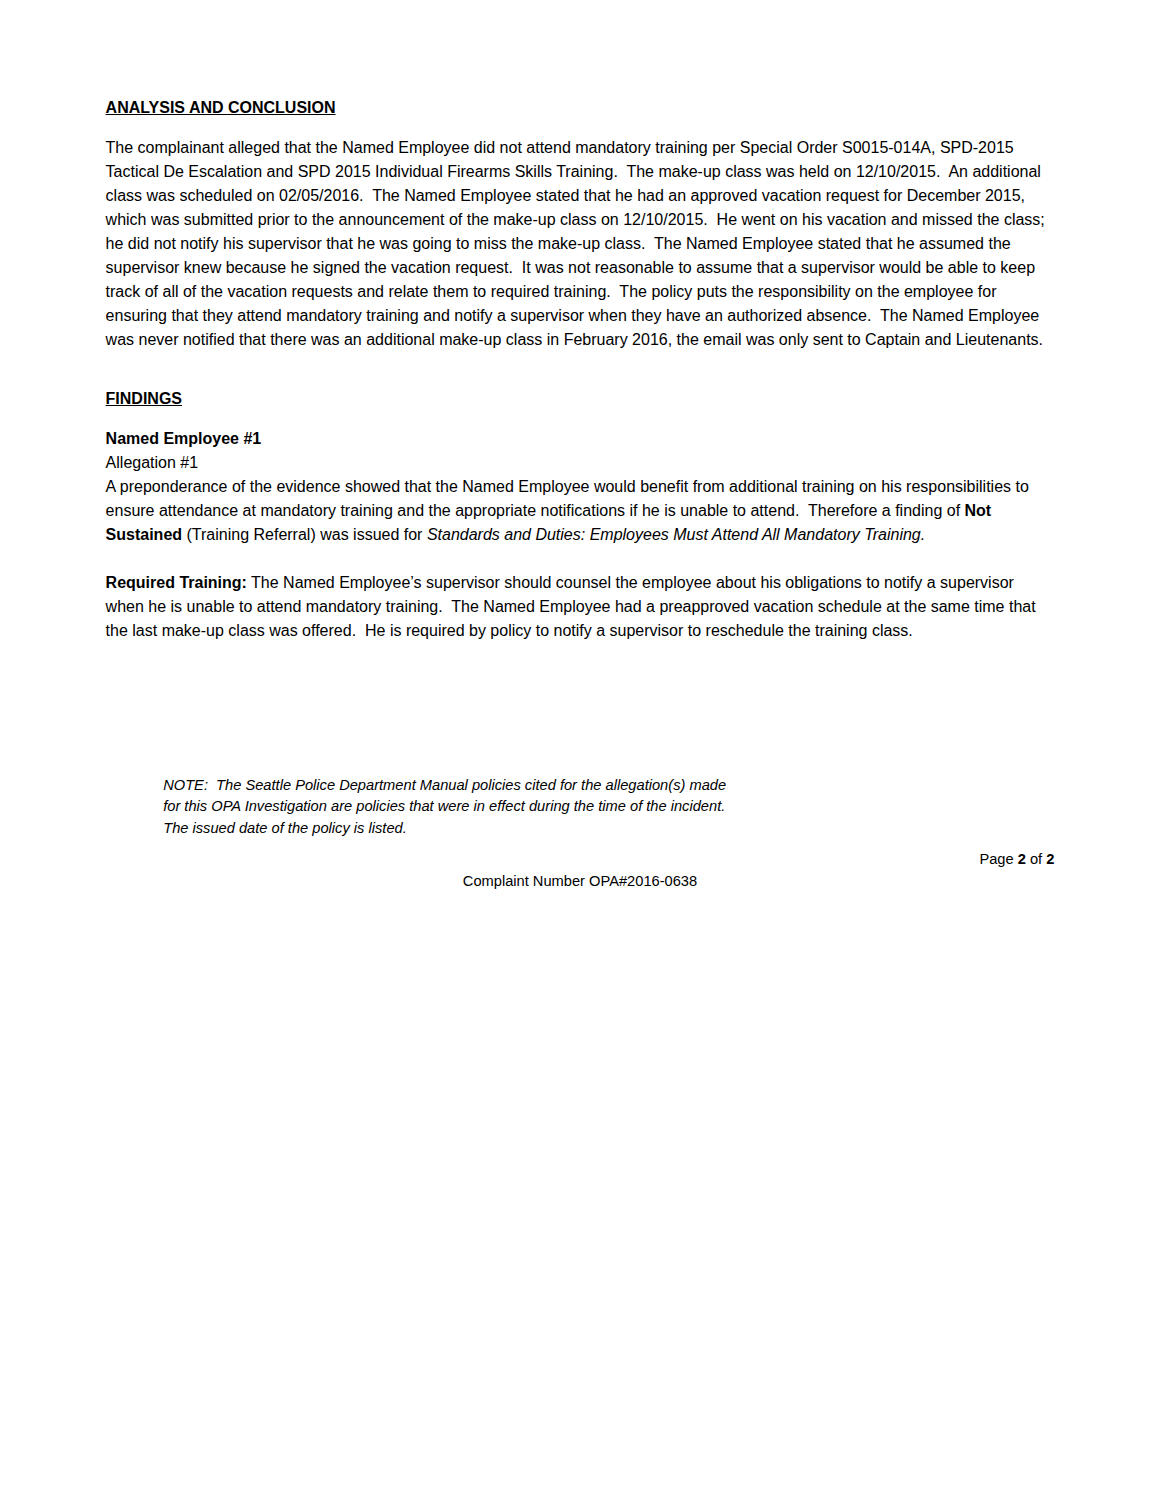ANALYSIS AND CONCLUSION
The complainant alleged that the Named Employee did not attend mandatory training per Special Order S0015-014A, SPD-2015 Tactical De Escalation and SPD 2015 Individual Firearms Skills Training. The make-up class was held on 12/10/2015. An additional class was scheduled on 02/05/2016. The Named Employee stated that he had an approved vacation request for December 2015, which was submitted prior to the announcement of the make-up class on 12/10/2015. He went on his vacation and missed the class; he did not notify his supervisor that he was going to miss the make-up class. The Named Employee stated that he assumed the supervisor knew because he signed the vacation request. It was not reasonable to assume that a supervisor would be able to keep track of all of the vacation requests and relate them to required training. The policy puts the responsibility on the employee for ensuring that they attend mandatory training and notify a supervisor when they have an authorized absence. The Named Employee was never notified that there was an additional make-up class in February 2016, the email was only sent to Captain and Lieutenants.
FINDINGS
Named Employee #1
Allegation #1
A preponderance of the evidence showed that the Named Employee would benefit from additional training on his responsibilities to ensure attendance at mandatory training and the appropriate notifications if he is unable to attend. Therefore a finding of Not Sustained (Training Referral) was issued for Standards and Duties: Employees Must Attend All Mandatory Training.
Required Training: The Named Employee’s supervisor should counsel the employee about his obligations to notify a supervisor when he is unable to attend mandatory training. The Named Employee had a preapproved vacation schedule at the same time that the last make-up class was offered. He is required by policy to notify a supervisor to reschedule the training class.
NOTE: The Seattle Police Department Manual policies cited for the allegation(s) made
for this OPA Investigation are policies that were in effect during the time of the incident.
The issued date of the policy is listed.
Page 2 of 2
Complaint Number OPA#2016-0638